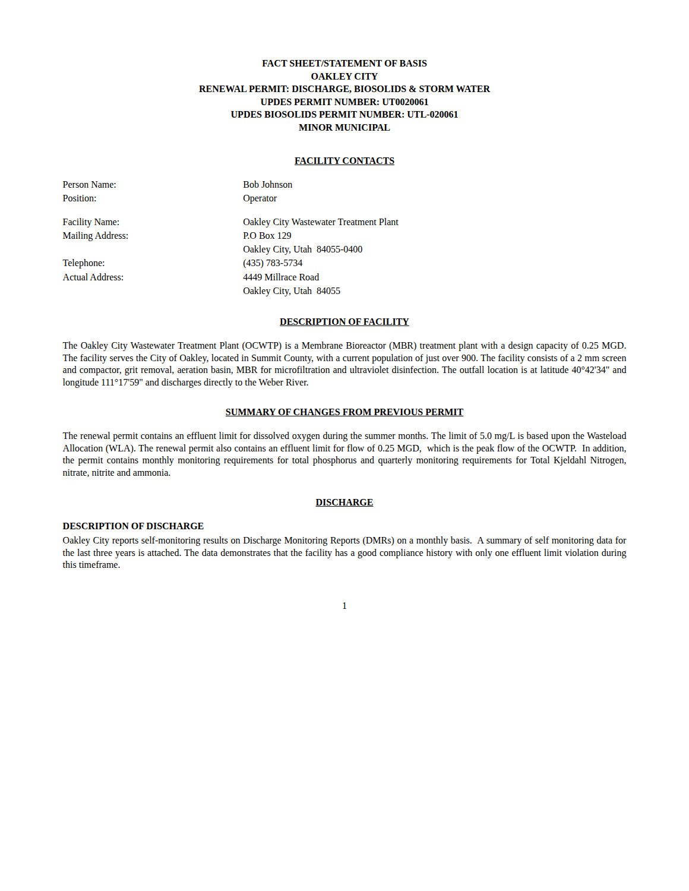Fact Sheet/Statement of Basis
Oakley City
Renewal Permit: Discharge, Biosolids & Storm Water
UPDES Permit Number: UT0020061
UPDES Biosolids Permit Number: UTL-020061
Minor Municipal
Facility Contacts
| Person Name: | Bob Johnson |
| Position: | Operator |
| Facility Name: | Oakley City Wastewater Treatment Plant |
| Mailing Address: | P.O Box 129 |
| | Oakley City, Utah 84055-0400 |
| Telephone: | (435) 783-5734 |
| Actual Address: | 4449 Millrace Road |
| | Oakley City, Utah 84055 |
Description of Facility
The Oakley City Wastewater Treatment Plant (OCWTP) is a Membrane Bioreactor (MBR) treatment plant with a design capacity of 0.25 MGD. The facility serves the City of Oakley, located in Summit County, with a current population of just over 900. The facility consists of a 2 mm screen and compactor, grit removal, aeration basin, MBR for microfiltration and ultraviolet disinfection. The outfall location is at latitude 40°42'34" and longitude 111°17'59" and discharges directly to the Weber River.
Summary of Changes from Previous Permit
The renewal permit contains an effluent limit for dissolved oxygen during the summer months. The limit of 5.0 mg/L is based upon the Wasteload Allocation (WLA). The renewal permit also contains an effluent limit for flow of 0.25 MGD, which is the peak flow of the OCWTP. In addition, the permit contains monthly monitoring requirements for total phosphorus and quarterly monitoring requirements for Total Kjeldahl Nitrogen, nitrate, nitrite and ammonia.
Discharge
Description of Discharge
Oakley City reports self-monitoring results on Discharge Monitoring Reports (DMRs) on a monthly basis. A summary of self monitoring data for the last three years is attached. The data demonstrates that the facility has a good compliance history with only one effluent limit violation during this timeframe.
1